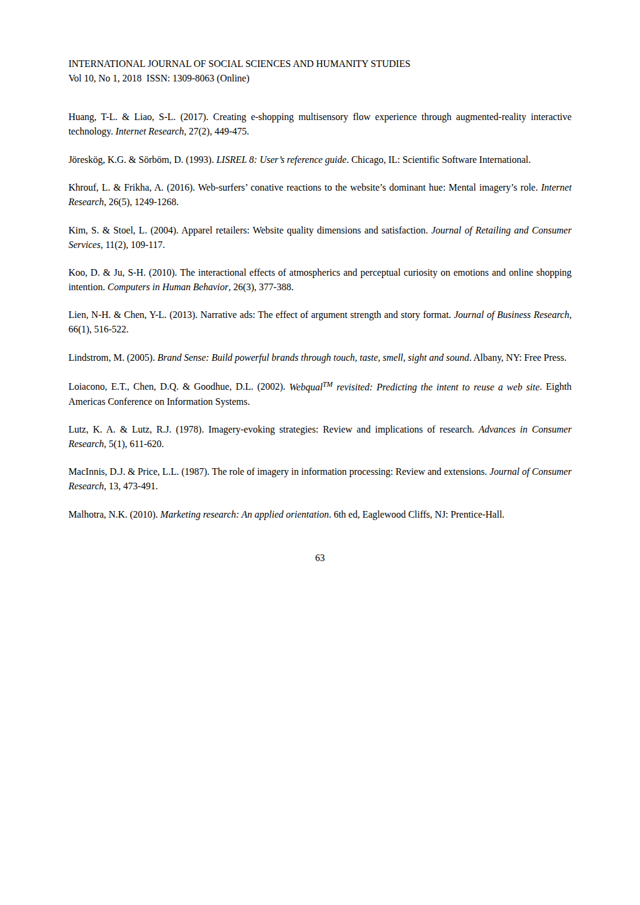INTERNATIONAL JOURNAL OF SOCIAL SCIENCES AND HUMANITY STUDIES
Vol 10, No 1, 2018 ISSN: 1309-8063 (Online)
Huang, T-L. & Liao, S-L. (2017). Creating e-shopping multisensory flow experience through augmented-reality interactive technology. Internet Research, 27(2), 449-475.
Jöreskög, K.G. & Sörböm, D. (1993). LISREL 8: User’s reference guide. Chicago, IL: Scientific Software International.
Khrouf, L. & Frikha, A. (2016). Web-surfers’ conative reactions to the website’s dominant hue: Mental imagery’s role. Internet Research, 26(5), 1249-1268.
Kim, S. & Stoel, L. (2004). Apparel retailers: Website quality dimensions and satisfaction. Journal of Retailing and Consumer Services, 11(2), 109-117.
Koo, D. & Ju, S-H. (2010). The interactional effects of atmospherics and perceptual curiosity on emotions and online shopping intention. Computers in Human Behavior, 26(3), 377-388.
Lien, N-H. & Chen, Y-L. (2013). Narrative ads: The effect of argument strength and story format. Journal of Business Research, 66(1), 516-522.
Lindstrom, M. (2005). Brand Sense: Build powerful brands through touch, taste, smell, sight and sound. Albany, NY: Free Press.
Loiacono, E.T., Chen, D.Q. & Goodhue, D.L. (2002). WebqualTM revisited: Predicting the intent to reuse a web site. Eighth Americas Conference on Information Systems.
Lutz, K. A. & Lutz, R.J. (1978). Imagery-evoking strategies: Review and implications of research. Advances in Consumer Research, 5(1), 611-620.
MacInnis, D.J. & Price, L.L. (1987). The role of imagery in information processing: Review and extensions. Journal of Consumer Research, 13, 473-491.
Malhotra, N.K. (2010). Marketing research: An applied orientation. 6th ed, Eaglewood Cliffs, NJ: Prentice-Hall.
63